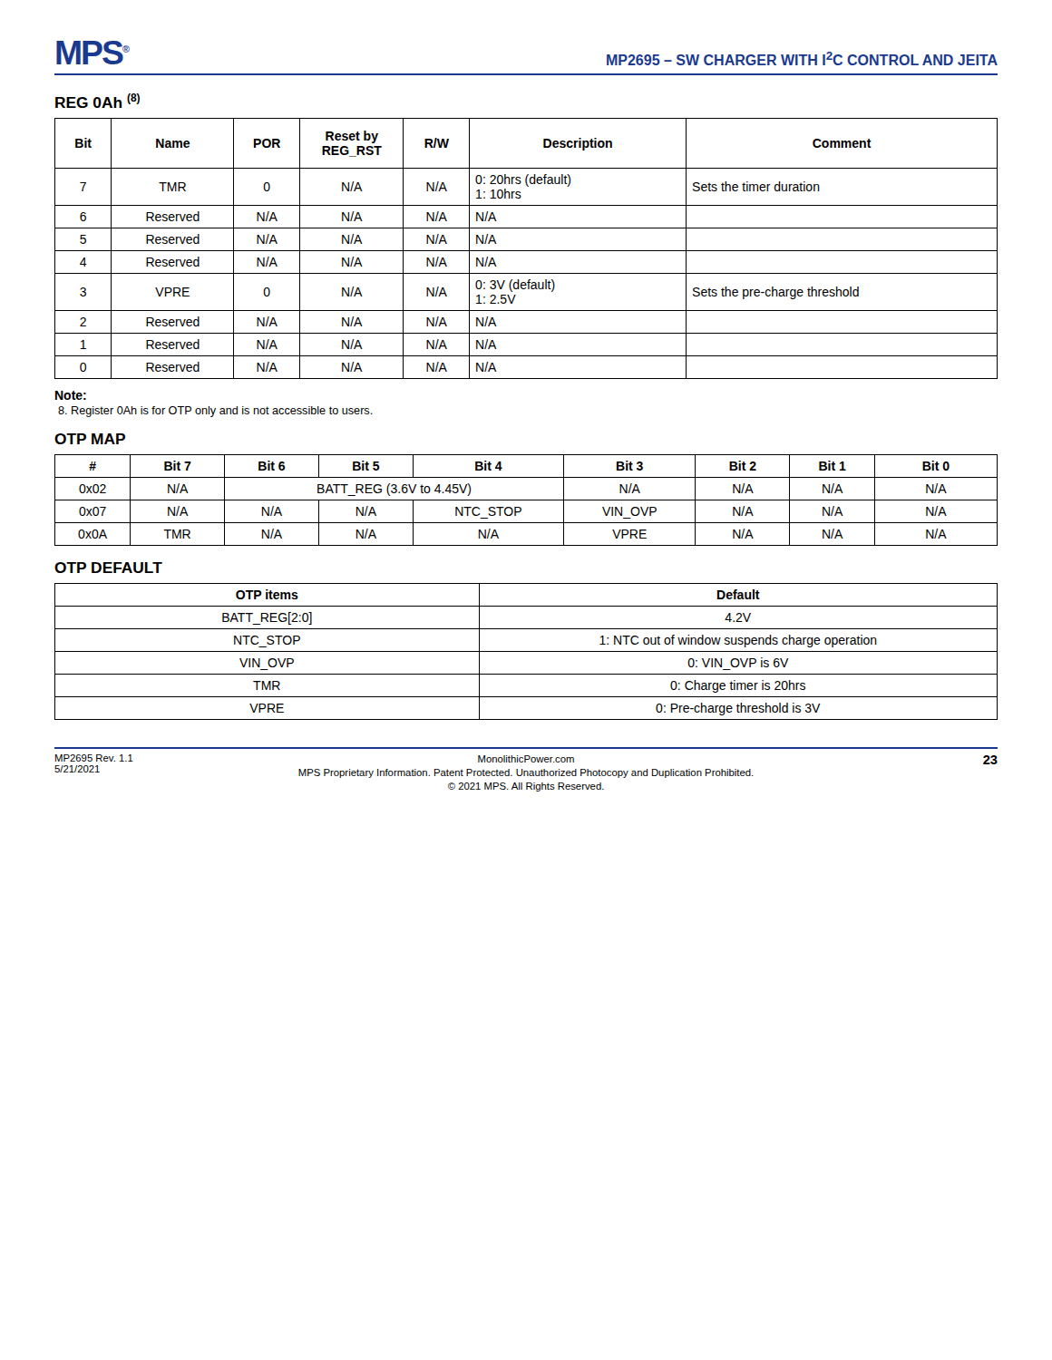MPS®
MP2695 – SW CHARGER WITH I2C CONTROL AND JEITA
REG 0Ah (8)
| Bit | Name | POR | Reset by REG_RST | R/W | Description | Comment |
| --- | --- | --- | --- | --- | --- | --- |
| 7 | TMR | 0 | N/A | N/A | 0: 20hrs (default) 1: 10hrs | Sets the timer duration |
| 6 | Reserved | N/A | N/A | N/A | N/A | |
| 5 | Reserved | N/A | N/A | N/A | N/A | |
| 4 | Reserved | N/A | N/A | N/A | N/A | |
| 3 | VPRE | 0 | N/A | N/A | 0: 3V (default) 1: 2.5V | Sets the pre-charge threshold |
| 2 | Reserved | N/A | N/A | N/A | N/A | |
| 1 | Reserved | N/A | N/A | N/A | N/A | |
| 0 | Reserved | N/A | N/A | N/A | N/A | |
Note:
Register 0Ah is for OTP only and is not accessible to users.
OTP MAP
| # | Bit 7 | Bit 6 | Bit 5 | Bit 4 | Bit 3 | Bit 2 | Bit 1 | Bit 0 |
| --- | --- | --- | --- | --- | --- | --- | --- | --- |
| 0x02 | N/A | BATT_REG (3.6V to 4.45V) | N/A | N/A | N/A | N/A |
| 0x07 | N/A | N/A | N/A | NTC_STOP | VIN_OVP | N/A | N/A | N/A |
| 0x0A | TMR | N/A | N/A | N/A | VPRE | N/A | N/A | N/A |
OTP DEFAULT
| OTP items | Default |
| --- | --- |
| BATT_REG[2:0] | 4.2V |
| NTC_STOP | 1: NTC out of window suspends charge operation |
| VIN_OVP | 0: VIN_OVP is 6V |
| TMR | 0: Charge timer is 20hrs |
| VPRE | 0: Pre-charge threshold is 3V |
MP2695 Rev. 1.1
5/21/2021
MonolithicPower.com
MPS Proprietary Information. Patent Protected. Unauthorized Photocopy and Duplication Prohibited.
© 2021 MPS. All Rights Reserved.
23